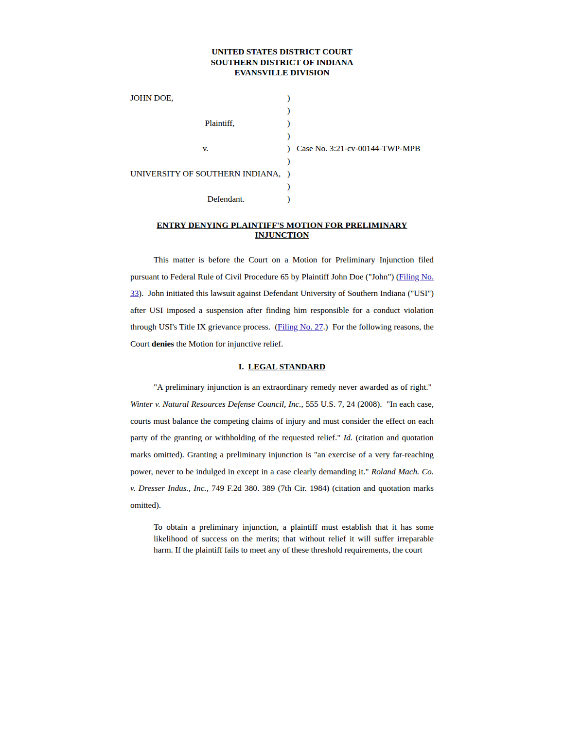UNITED STATES DISTRICT COURT
SOUTHERN DISTRICT OF INDIANA
EVANSVILLE DIVISION
| JOHN DOE, | ) | |
| | ) | |
| Plaintiff, | ) | |
| | ) | |
| v. | ) | Case No. 3:21-cv-00144-TWP-MPB |
| | ) | |
| UNIVERSITY OF SOUTHERN INDIANA, | ) | |
| | ) | |
| Defendant. | ) | |
ENTRY DENYING PLAINTIFF'S MOTION FOR PRELIMINARY INJUNCTION
This matter is before the Court on a Motion for Preliminary Injunction filed pursuant to Federal Rule of Civil Procedure 65 by Plaintiff John Doe ("John") (Filing No. 33). John initiated this lawsuit against Defendant University of Southern Indiana ("USI") after USI imposed a suspension after finding him responsible for a conduct violation through USI's Title IX grievance process. (Filing No. 27.) For the following reasons, the Court denies the Motion for injunctive relief.
I. LEGAL STANDARD
"A preliminary injunction is an extraordinary remedy never awarded as of right." Winter v. Natural Resources Defense Council, Inc., 555 U.S. 7, 24 (2008). "In each case, courts must balance the competing claims of injury and must consider the effect on each party of the granting or withholding of the requested relief." Id. (citation and quotation marks omitted). Granting a preliminary injunction is "an exercise of a very far-reaching power, never to be indulged in except in a case clearly demanding it." Roland Mach. Co. v. Dresser Indus., Inc., 749 F.2d 380. 389 (7th Cir. 1984) (citation and quotation marks omitted).
To obtain a preliminary injunction, a plaintiff must establish that it has some likelihood of success on the merits; that without relief it will suffer irreparable harm. If the plaintiff fails to meet any of these threshold requirements, the court